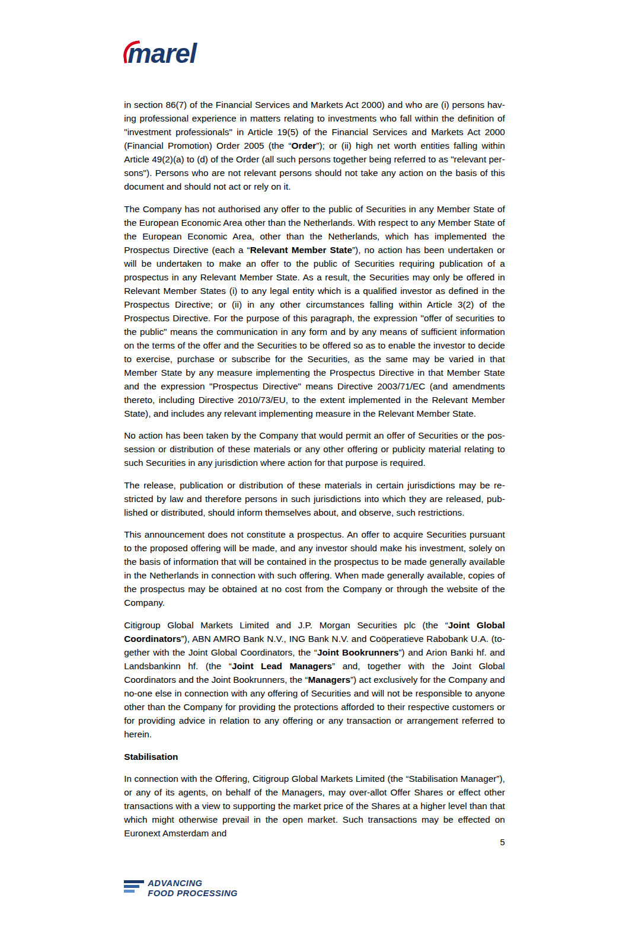marel
in section 86(7) of the Financial Services and Markets Act 2000) and who are (i) persons having professional experience in matters relating to investments who fall within the definition of "investment professionals" in Article 19(5) of the Financial Services and Markets Act 2000 (Financial Promotion) Order 2005 (the “Order”); or (ii) high net worth entities falling within Article 49(2)(a) to (d) of the Order (all such persons together being referred to as "relevant persons"). Persons who are not relevant persons should not take any action on the basis of this document and should not act or rely on it.
The Company has not authorised any offer to the public of Securities in any Member State of the European Economic Area other than the Netherlands. With respect to any Member State of the European Economic Area, other than the Netherlands, which has implemented the Prospectus Directive (each a “Relevant Member State”), no action has been undertaken or will be undertaken to make an offer to the public of Securities requiring publication of a prospectus in any Relevant Member State. As a result, the Securities may only be offered in Relevant Member States (i) to any legal entity which is a qualified investor as defined in the Prospectus Directive; or (ii) in any other circumstances falling within Article 3(2) of the Prospectus Directive. For the purpose of this paragraph, the expression "offer of securities to the public" means the communication in any form and by any means of sufficient information on the terms of the offer and the Securities to be offered so as to enable the investor to decide to exercise, purchase or subscribe for the Securities, as the same may be varied in that Member State by any measure implementing the Prospectus Directive in that Member State and the expression "Prospectus Directive" means Directive 2003/71/EC (and amendments thereto, including Directive 2010/73/EU, to the extent implemented in the Relevant Member State), and includes any relevant implementing measure in the Relevant Member State.
No action has been taken by the Company that would permit an offer of Securities or the possession or distribution of these materials or any other offering or publicity material relating to such Securities in any jurisdiction where action for that purpose is required.
The release, publication or distribution of these materials in certain jurisdictions may be restricted by law and therefore persons in such jurisdictions into which they are released, published or distributed, should inform themselves about, and observe, such restrictions.
This announcement does not constitute a prospectus. An offer to acquire Securities pursuant to the proposed offering will be made, and any investor should make his investment, solely on the basis of information that will be contained in the prospectus to be made generally available in the Netherlands in connection with such offering. When made generally available, copies of the prospectus may be obtained at no cost from the Company or through the website of the Company.
Citigroup Global Markets Limited and J.P. Morgan Securities plc (the “Joint Global Coordinators”), ABN AMRO Bank N.V., ING Bank N.V. and Coöperatieve Rabobank U.A. (together with the Joint Global Coordinators, the “Joint Bookrunners”) and Arion Banki hf. and Landsbankinn hf. (the “Joint Lead Managers” and, together with the Joint Global Coordinators and the Joint Bookrunners, the “Managers”) act exclusively for the Company and no-one else in connection with any offering of Securities and will not be responsible to anyone other than the Company for providing the protections afforded to their respective customers or for providing advice in relation to any offering or any transaction or arrangement referred to herein.
Stabilisation
In connection with the Offering, Citigroup Global Markets Limited (the “Stabilisation Manager”), or any of its agents, on behalf of the Managers, may over-allot Offer Shares or effect other transactions with a view to supporting the market price of the Shares at a higher level than that which might otherwise prevail in the open market. Such transactions may be effected on Euronext Amsterdam and
5
ADVANCING
FOOD PROCESSING